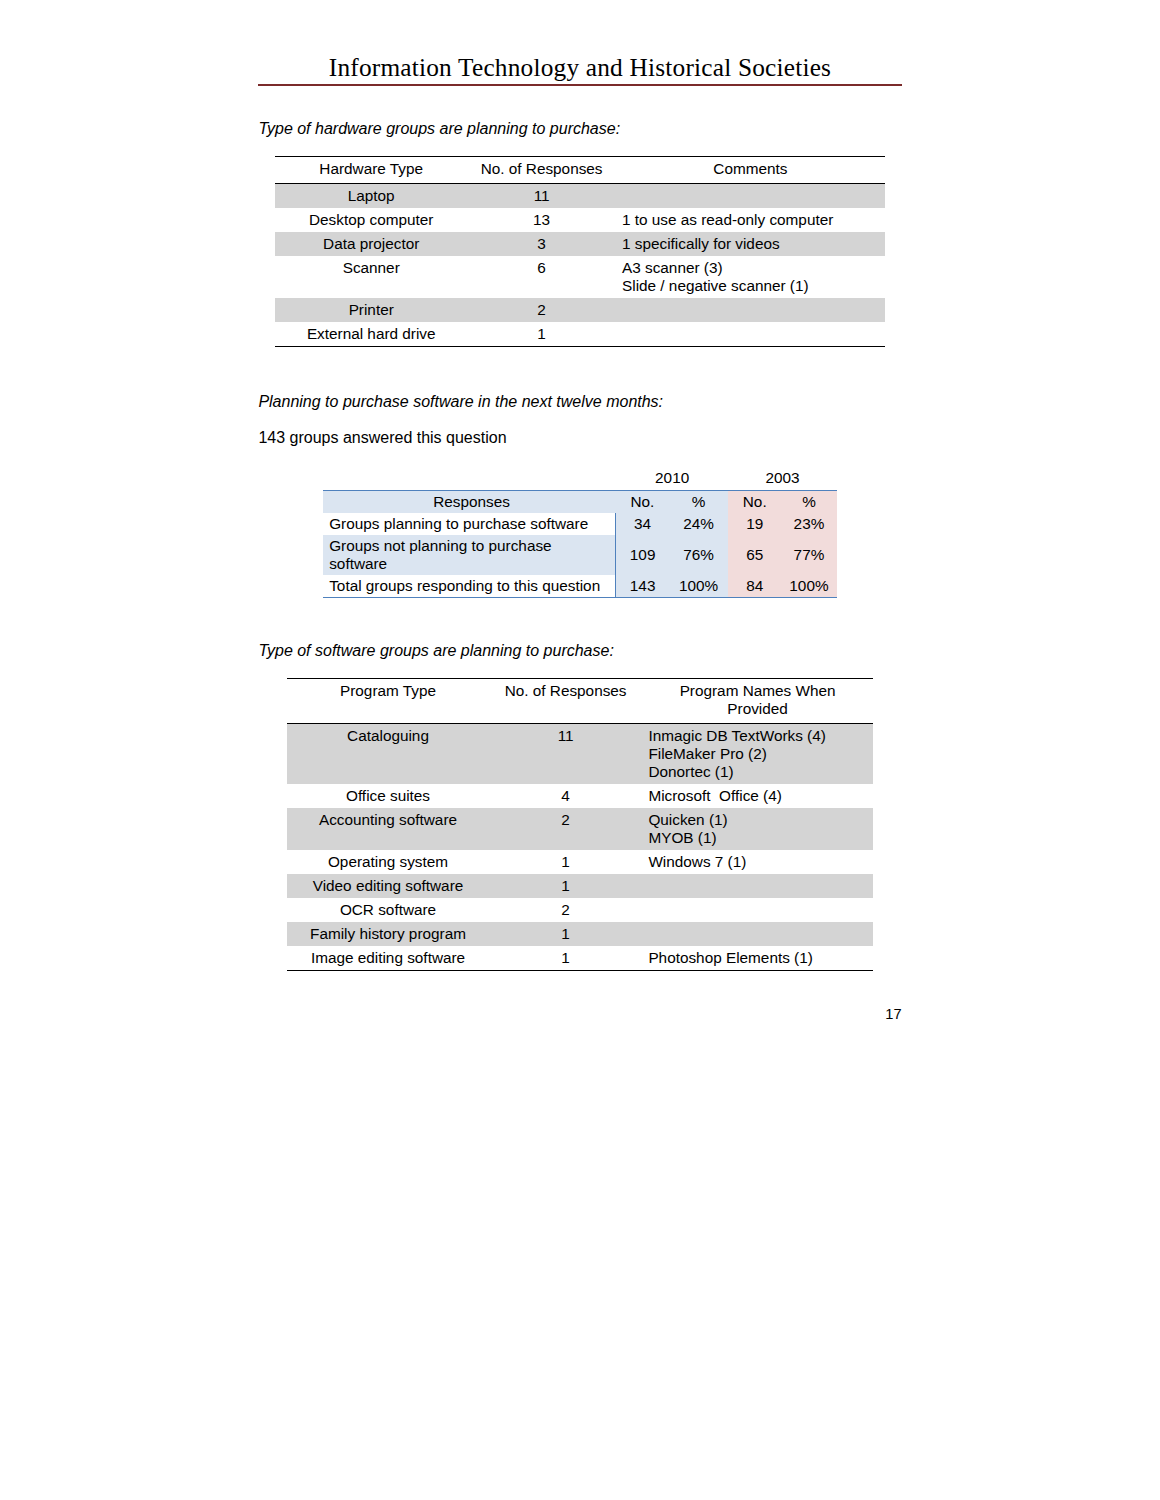Information Technology and Historical Societies
Type of hardware groups are planning to purchase:
| Hardware Type | No. of Responses | Comments |
| --- | --- | --- |
| Laptop | 11 | |
| Desktop computer | 13 | 1 to use as read-only computer |
| Data projector | 3 | 1 specifically for videos |
| Scanner | 6 | A3 scanner (3) Slide / negative scanner (1) |
| Printer | 2 | |
| External hard drive | 1 | |
Planning to purchase software in the next twelve months:
143 groups answered this question
| | 2010 | 2003 |
| Responses | No. | % | No. | % |
| Groups planning to purchase software | 34 | 24% | 19 | 23% |
| Groups not planning to purchase software | 109 | 76% | 65 | 77% |
| Total groups responding to this question | 143 | 100% | 84 | 100% |
Type of software groups are planning to purchase:
| Program Type | No. of Responses | Program Names When Provided |
| --- | --- | --- |
| Cataloguing | 11 | Inmagic DB TextWorks (4) FileMaker Pro (2) Donortec (1) |
| Office suites | 4 | Microsoft Office (4) |
| Accounting software | 2 | Quicken (1) MYOB (1) |
| Operating system | 1 | Windows 7 (1) |
| Video editing software | 1 | |
| OCR software | 2 | |
| Family history program | 1 | |
| Image editing software | 1 | Photoshop Elements (1) |
17